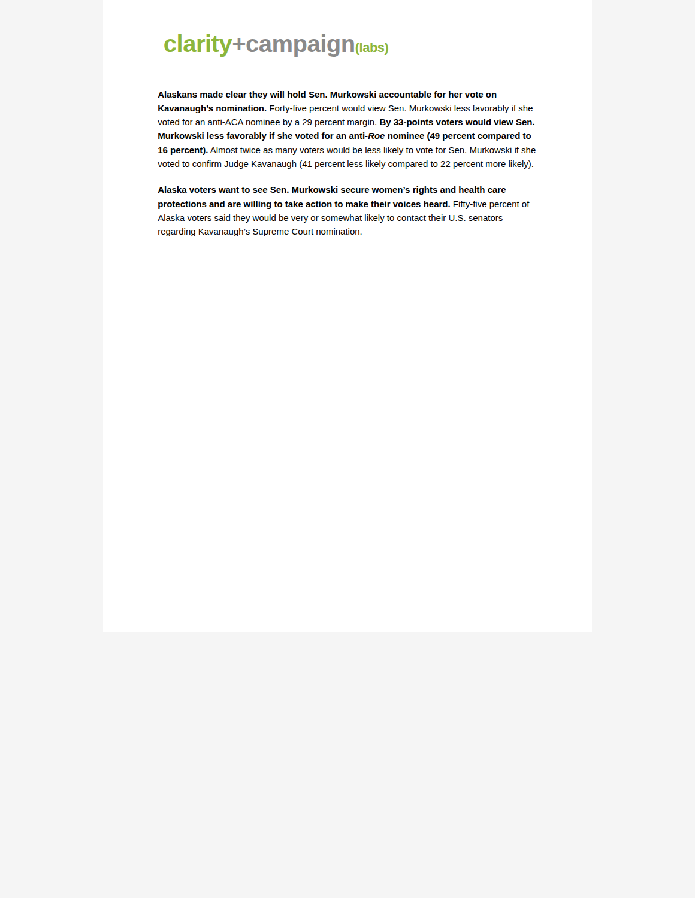clarity+campaign(labs)
Alaskans made clear they will hold Sen. Murkowski accountable for her vote on Kavanaugh’s nomination. Forty-five percent would view Sen. Murkowski less favorably if she voted for an anti-ACA nominee by a 29 percent margin. By 33-points voters would view Sen. Murkowski less favorably if she voted for an anti-Roe nominee (49 percent compared to 16 percent). Almost twice as many voters would be less likely to vote for Sen. Murkowski if she voted to confirm Judge Kavanaugh (41 percent less likely compared to 22 percent more likely).
Alaska voters want to see Sen. Murkowski secure women’s rights and health care protections and are willing to take action to make their voices heard. Fifty-five percent of Alaska voters said they would be very or somewhat likely to contact their U.S. senators regarding Kavanaugh’s Supreme Court nomination.